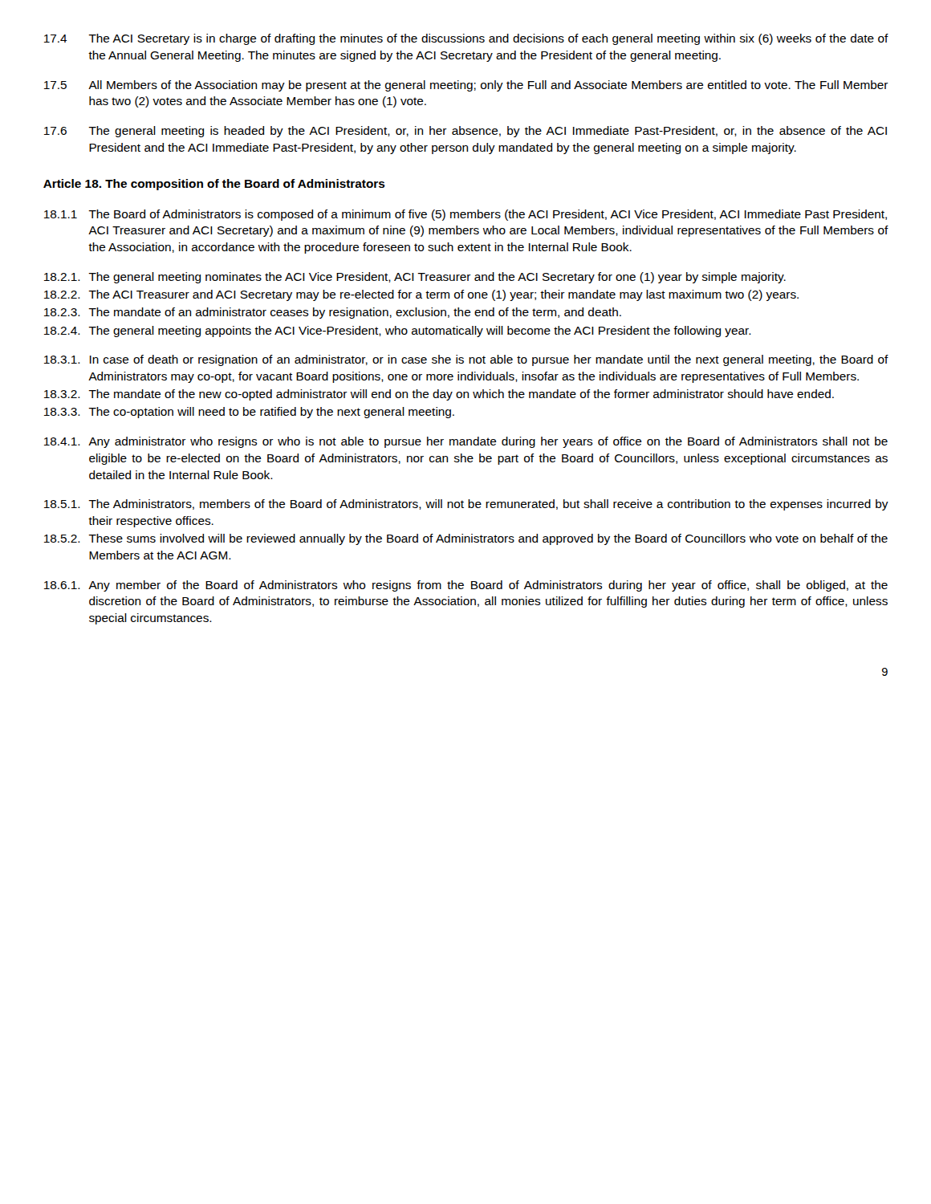17.4
The ACI Secretary is in charge of drafting the minutes of the discussions and decisions of each general meeting within six (6) weeks of the date of the Annual General Meeting. The minutes are signed by the ACI Secretary and the President of the general meeting.
17.5
All Members of the Association may be present at the general meeting; only the Full and Associate Members are entitled to vote. The Full Member has two (2) votes and the Associate Member has one (1) vote.
17.6
The general meeting is headed by the ACI President, or, in her absence, by the ACI Immediate Past-President, or, in the absence of the ACI President and the ACI Immediate Past-President, by any other person duly mandated by the general meeting on a simple majority.
Article 18. The composition of the Board of Administrators
18.1.1
The Board of Administrators is composed of a minimum of five (5) members (the ACI President, ACI Vice President, ACI Immediate Past President, ACI Treasurer and ACI Secretary) and a maximum of nine (9) members who are Local Members, individual representatives of the Full Members of the Association, in accordance with the procedure foreseen to such extent in the Internal Rule Book.
18.2.1.
The general meeting nominates the ACI Vice President, ACI Treasurer and the ACI Secretary for one (1) year by simple majority.
18.2.2.
The ACI Treasurer and ACI Secretary may be re-elected for a term of one (1) year; their mandate may last maximum two (2) years.
18.2.3.
The mandate of an administrator ceases by resignation, exclusion, the end of the term, and death.
18.2.4.
The general meeting appoints the ACI Vice-President, who automatically will become the ACI President the following year.
18.3.1.
In case of death or resignation of an administrator, or in case she is not able to pursue her mandate until the next general meeting, the Board of Administrators may co-opt, for vacant Board positions, one or more individuals, insofar as the individuals are representatives of Full Members.
18.3.2.
The mandate of the new co-opted administrator will end on the day on which the mandate of the former administrator should have ended.
18.3.3.
The co-optation will need to be ratified by the next general meeting.
18.4.1.
Any administrator who resigns or who is not able to pursue her mandate during her years of office on the Board of Administrators shall not be eligible to be re-elected on the Board of Administrators, nor can she be part of the Board of Councillors, unless exceptional circumstances as detailed in the Internal Rule Book.
18.5.1.
The Administrators, members of the Board of Administrators, will not be remunerated, but shall receive a contribution to the expenses incurred by their respective offices.
18.5.2.
These sums involved will be reviewed annually by the Board of Administrators and approved by the Board of Councillors who vote on behalf of the Members at the ACI AGM.
18.6.1.
Any member of the Board of Administrators who resigns from the Board of Administrators during her year of office, shall be obliged, at the discretion of the Board of Administrators, to reimburse the Association, all monies utilized for fulfilling her duties during her term of office, unless special circumstances.
9